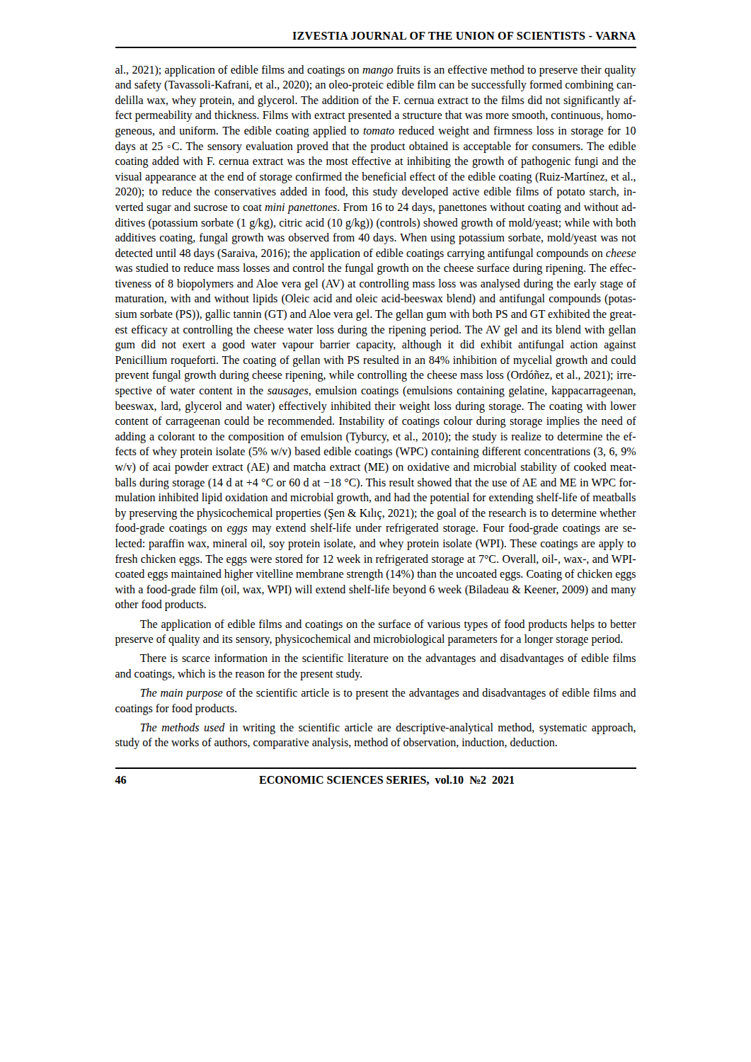IZVESTIA JOURNAL OF THE UNION OF SCIENTISTS - VARNA
al., 2021); application of edible films and coatings on mango fruits is an effective method to preserve their quality and safety (Tavassoli-Kafrani, et al., 2020); an oleo-proteic edible film can be successfully formed combining candelilla wax, whey protein, and glycerol. The addition of the F. cernua extract to the films did not significantly affect permeability and thickness. Films with extract presented a structure that was more smooth, continuous, homogeneous, and uniform. The edible coating applied to tomato reduced weight and firmness loss in storage for 10 days at 25 ◦C. The sensory evaluation proved that the product obtained is acceptable for consumers. The edible coating added with F. cernua extract was the most effective at inhibiting the growth of pathogenic fungi and the visual appearance at the end of storage confirmed the beneficial effect of the edible coating (Ruiz-Martínez, et al., 2020); to reduce the conservatives added in food, this study developed active edible films of potato starch, inverted sugar and sucrose to coat mini panettones. From 16 to 24 days, panettones without coating and without additives (potassium sorbate (1 g/kg), citric acid (10 g/kg)) (controls) showed growth of mold/yeast; while with both additives coating, fungal growth was observed from 40 days. When using potassium sorbate, mold/yeast was not detected until 48 days (Saraiva, 2016); the application of edible coatings carrying antifungal compounds on cheese was studied to reduce mass losses and control the fungal growth on the cheese surface during ripening. The effectiveness of 8 biopolymers and Aloe vera gel (AV) at controlling mass loss was analysed during the early stage of maturation, with and without lipids (Oleic acid and oleic acid-beeswax blend) and antifungal compounds (potassium sorbate (PS)), gallic tannin (GT) and Aloe vera gel. The gellan gum with both PS and GT exhibited the greatest efficacy at controlling the cheese water loss during the ripening period. The AV gel and its blend with gellan gum did not exert a good water vapour barrier capacity, although it did exhibit antifungal action against Penicillium roqueforti. The coating of gellan with PS resulted in an 84% inhibition of mycelial growth and could prevent fungal growth during cheese ripening, while controlling the cheese mass loss (Ordóñez, et al., 2021); irrespective of water content in the sausages, emulsion coatings (emulsions containing gelatine, kappacarrageenan, beeswax, lard, glycerol and water) effectively inhibited their weight loss during storage. The coating with lower content of carrageenan could be recommended. Instability of coatings colour during storage implies the need of adding a colorant to the composition of emulsion (Tyburcy, et al., 2010); the study is realize to determine the effects of whey protein isolate (5% w/v) based edible coatings (WPC) containing different concentrations (3, 6, 9% w/v) of acai powder extract (AE) and matcha extract (ME) on oxidative and microbial stability of cooked meatballs during storage (14 d at +4 °C or 60 d at −18 °C). This result showed that the use of AE and ME in WPC formulation inhibited lipid oxidation and microbial growth, and had the potential for extending shelf-life of meatballs by preserving the physicochemical properties (Şen & Kılıç, 2021); the goal of the research is to determine whether food-grade coatings on eggs may extend shelf-life under refrigerated storage. Four food-grade coatings are selected: paraffin wax, mineral oil, soy protein isolate, and whey protein isolate (WPI). These coatings are apply to fresh chicken eggs. The eggs were stored for 12 week in refrigerated storage at 7°C. Overall, oil-, wax-, and WPI-coated eggs maintained higher vitelline membrane strength (14%) than the uncoated eggs. Coating of chicken eggs with a food-grade film (oil, wax, WPI) will extend shelf-life beyond 6 week (Biladeau & Keener, 2009) and many other food products.
The application of edible films and coatings on the surface of various types of food products helps to better preserve of quality and its sensory, physicochemical and microbiological parameters for a longer storage period.
There is scarce information in the scientific literature on the advantages and disadvantages of edible films and coatings, which is the reason for the present study.
The main purpose of the scientific article is to present the advantages and disadvantages of edible films and coatings for food products.
The methods used in writing the scientific article are descriptive-analytical method, systematic approach, study of the works of authors, comparative analysis, method of observation, induction, deduction.
46 ECONOMIC SCIENCES SERIES, vol.10 №2 2021